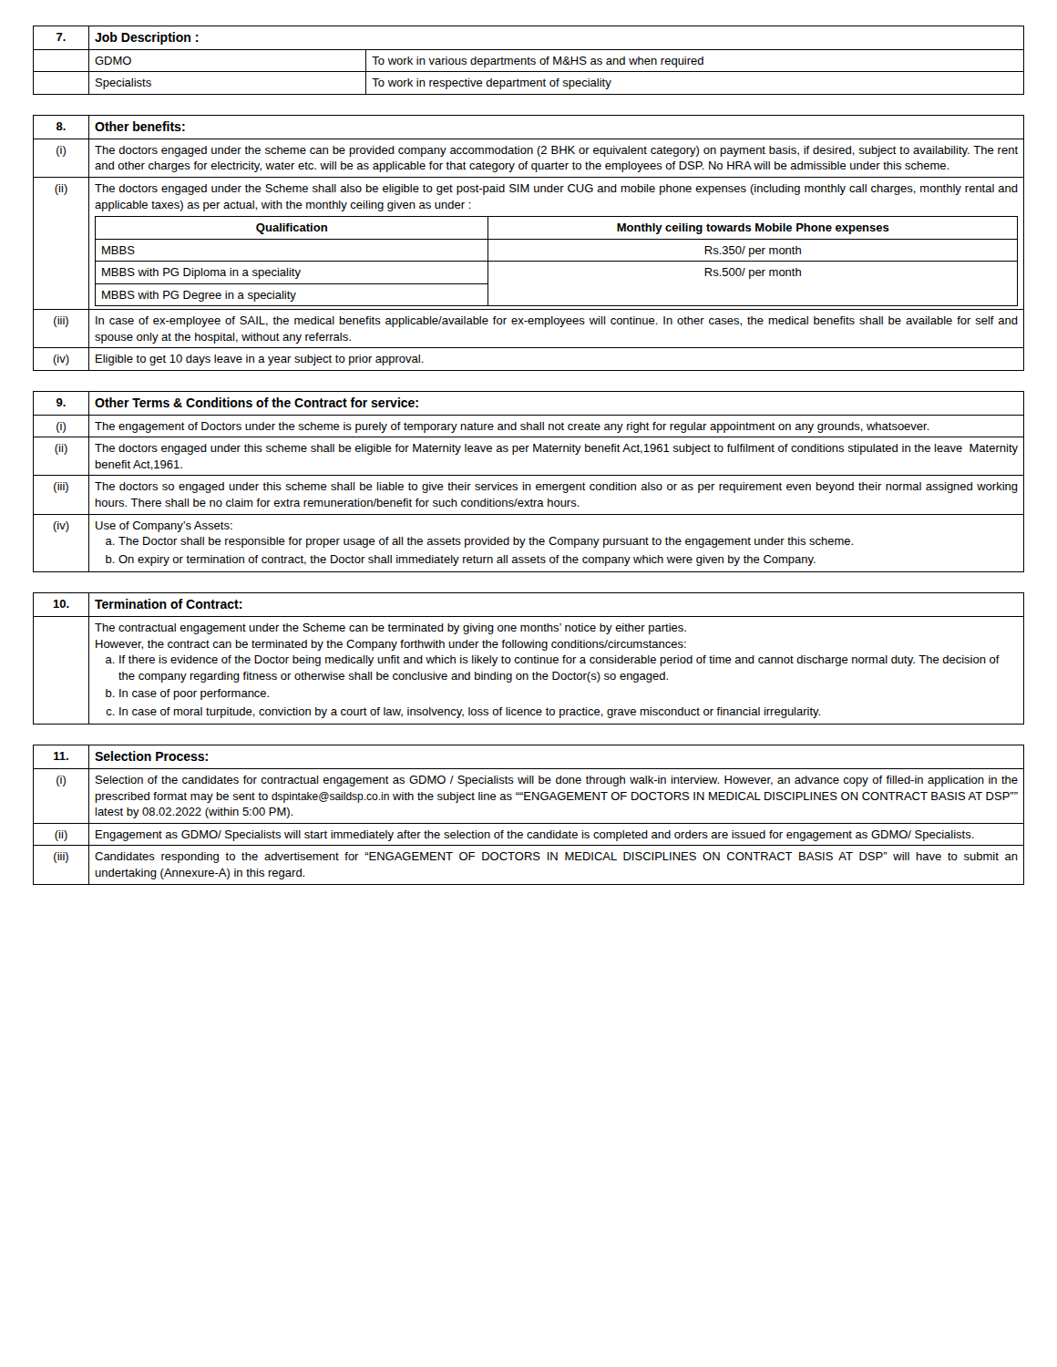| 7. | Job Description : |
| | GDMO | To work in various departments of M&HS as and when required |
| | Specialists | To work in respective department of speciality |
| 8. | Other benefits: |
| (i) | The doctors engaged under the scheme can be provided company accommodation (2 BHK or equivalent category) on payment basis, if desired, subject to availability. The rent and other charges for electricity, water etc. will be as applicable for that category of quarter to the employees of DSP. No HRA will be admissible under this scheme. |
| (ii) | The doctors engaged under the Scheme shall also be eligible to get post-paid SIM under CUG and mobile phone expenses (including monthly call charges, monthly rental and applicable taxes) as per actual, with the monthly ceiling given as under : / Qualification / Monthly ceiling towards Mobile Phone expenses / / --- / --- / / MBBS / Rs.350/ per month / / MBBS with PG Diploma in a speciality / Rs.500/ per month / / MBBS with PG Degree in a speciality / |
| (iii) | In case of ex-employee of SAIL, the medical benefits applicable/available for ex-employees will continue. In other cases, the medical benefits shall be available for self and spouse only at the hospital, without any referrals. |
| (iv) | Eligible to get 10 days leave in a year subject to prior approval. |
| 9. | Other Terms & Conditions of the Contract for service: |
| (i) | The engagement of Doctors under the scheme is purely of temporary nature and shall not create any right for regular appointment on any grounds, whatsoever. |
| (ii) | The doctors engaged under this scheme shall be eligible for Maternity leave as per Maternity benefit Act,1961 subject to fulfilment of conditions stipulated in the leave Maternity benefit Act,1961. |
| (iii) | The doctors so engaged under this scheme shall be liable to give their services in emergent condition also or as per requirement even beyond their normal assigned working hours. There shall be no claim for extra remuneration/benefit for such conditions/extra hours. |
| (iv) | Use of Company’s Assets: The Doctor shall be responsible for proper usage of all the assets provided by the Company pursuant to the engagement under this scheme. On expiry or termination of contract, the Doctor shall immediately return all assets of the company which were given by the Company. |
| 10. | Termination of Contract: |
| | The contractual engagement under the Scheme can be terminated by giving one months’ notice by either parties. However, the contract can be terminated by the Company forthwith under the following conditions/circumstances: If there is evidence of the Doctor being medically unfit and which is likely to continue for a considerable period of time and cannot discharge normal duty. The decision of the company regarding fitness or otherwise shall be conclusive and binding on the Doctor(s) so engaged. In case of poor performance. In case of moral turpitude, conviction by a court of law, insolvency, loss of licence to practice, grave misconduct or financial irregularity. |
| 11. | Selection Process: |
| (i) | Selection of the candidates for contractual engagement as GDMO / Specialists will be done through walk-in interview. However, an advance copy of filled-in application in the prescribed format may be sent to dspintake@saildsp.co.in with the subject line as ““ENGAGEMENT OF DOCTORS IN MEDICAL DISCIPLINES ON CONTRACT BASIS AT DSP”” latest by 08.02.2022 (within 5:00 PM). |
| (ii) | Engagement as GDMO/ Specialists will start immediately after the selection of the candidate is completed and orders are issued for engagement as GDMO/ Specialists. |
| (iii) | Candidates responding to the advertisement for “ENGAGEMENT OF DOCTORS IN MEDICAL DISCIPLINES ON CONTRACT BASIS AT DSP” will have to submit an undertaking (Annexure-A) in this regard. |